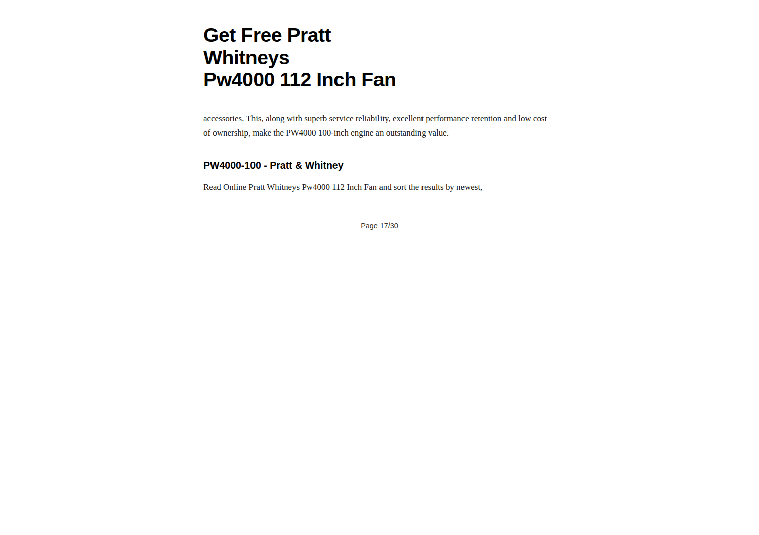Get Free Pratt Whitneys Pw4000 112 Inch Fan
accessories. This, along with superb service reliability, excellent performance retention and low cost of ownership, make the PW4000 100-inch engine an outstanding value.
PW4000-100 - Pratt & Whitney
Read Online Pratt Whitneys Pw4000 112 Inch Fan and sort the results by newest,
Page 17/30